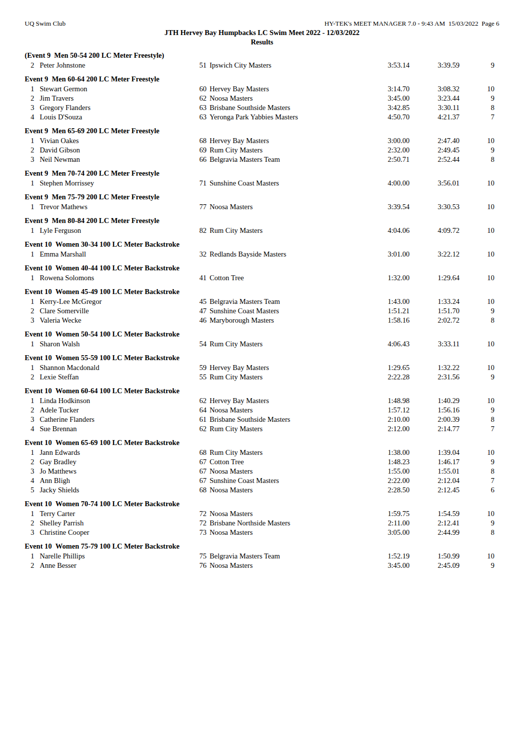UQ Swim Club
HY-TEK's MEET MANAGER 7.0 - 9:43 AM 15/03/2022 Page 6
JTH Hervey Bay Humpbacks LC Swim Meet 2022 - 12/03/2022
Results
(Event 9 Men 50-54 200 LC Meter Freestyle)
| 2 | Peter Johnstone | 51 | Ipswich City Masters | 3:53.14 | 3:39.59 | 9 |
Event 9 Men 60-64 200 LC Meter Freestyle
| 1 | Stewart Germon | 60 | Hervey Bay Masters | 3:14.70 | 3:08.32 | 10 |
| 2 | Jim Travers | 62 | Noosa Masters | 3:45.00 | 3:23.44 | 9 |
| 3 | Gregory Flanders | 63 | Brisbane Southside Masters | 3:42.85 | 3:30.11 | 8 |
| 4 | Louis D'Souza | 63 | Yeronga Park Yabbies Masters | 4:50.70 | 4:21.37 | 7 |
Event 9 Men 65-69 200 LC Meter Freestyle
| 1 | Vivian Oakes | 68 | Hervey Bay Masters | 3:00.00 | 2:47.40 | 10 |
| 2 | David Gibson | 69 | Rum City Masters | 2:32.00 | 2:49.45 | 9 |
| 3 | Neil Newman | 66 | Belgravia Masters Team | 2:50.71 | 2:52.44 | 8 |
Event 9 Men 70-74 200 LC Meter Freestyle
| 1 | Stephen Morrissey | 71 | Sunshine Coast Masters | 4:00.00 | 3:56.01 | 10 |
Event 9 Men 75-79 200 LC Meter Freestyle
| 1 | Trevor Mathews | 77 | Noosa Masters | 3:39.54 | 3:30.53 | 10 |
Event 9 Men 80-84 200 LC Meter Freestyle
| 1 | Lyle Ferguson | 82 | Rum City Masters | 4:04.06 | 4:09.72 | 10 |
Event 10 Women 30-34 100 LC Meter Backstroke
| 1 | Emma Marshall | 32 | Redlands Bayside Masters | 3:01.00 | 3:22.12 | 10 |
Event 10 Women 40-44 100 LC Meter Backstroke
| 1 | Rowena Solomons | 41 | Cotton Tree | 1:32.00 | 1:29.64 | 10 |
Event 10 Women 45-49 100 LC Meter Backstroke
| 1 | Kerry-Lee McGregor | 45 | Belgravia Masters Team | 1:43.00 | 1:33.24 | 10 |
| 2 | Clare Somerville | 47 | Sunshine Coast Masters | 1:51.21 | 1:51.70 | 9 |
| 3 | Valeria Wecke | 46 | Maryborough Masters | 1:58.16 | 2:02.72 | 8 |
Event 10 Women 50-54 100 LC Meter Backstroke
| 1 | Sharon Walsh | 54 | Rum City Masters | 4:06.43 | 3:33.11 | 10 |
Event 10 Women 55-59 100 LC Meter Backstroke
| 1 | Shannon Macdonald | 59 | Hervey Bay Masters | 1:29.65 | 1:32.22 | 10 |
| 2 | Lexie Steffan | 55 | Rum City Masters | 2:22.28 | 2:31.56 | 9 |
Event 10 Women 60-64 100 LC Meter Backstroke
| 1 | Linda Hodkinson | 62 | Hervey Bay Masters | 1:48.98 | 1:40.29 | 10 |
| 2 | Adele Tucker | 64 | Noosa Masters | 1:57.12 | 1:56.16 | 9 |
| 3 | Catherine Flanders | 61 | Brisbane Southside Masters | 2:10.00 | 2:00.39 | 8 |
| 4 | Sue Brennan | 62 | Rum City Masters | 2:12.00 | 2:14.77 | 7 |
Event 10 Women 65-69 100 LC Meter Backstroke
| 1 | Jann Edwards | 68 | Rum City Masters | 1:38.00 | 1:39.04 | 10 |
| 2 | Gay Bradley | 67 | Cotton Tree | 1:48.23 | 1:46.17 | 9 |
| 3 | Jo Matthews | 67 | Noosa Masters | 1:55.00 | 1:55.01 | 8 |
| 4 | Ann Bligh | 67 | Sunshine Coast Masters | 2:22.00 | 2:12.04 | 7 |
| 5 | Jacky Shields | 68 | Noosa Masters | 2:28.50 | 2:12.45 | 6 |
Event 10 Women 70-74 100 LC Meter Backstroke
| 1 | Terry Carter | 72 | Noosa Masters | 1:59.75 | 1:54.59 | 10 |
| 2 | Shelley Parrish | 72 | Brisbane Northside Masters | 2:11.00 | 2:12.41 | 9 |
| 3 | Christine Cooper | 73 | Noosa Masters | 3:05.00 | 2:44.99 | 8 |
Event 10 Women 75-79 100 LC Meter Backstroke
| 1 | Narelle Phillips | 75 | Belgravia Masters Team | 1:52.19 | 1:50.99 | 10 |
| 2 | Anne Besser | 76 | Noosa Masters | 3:45.00 | 2:45.09 | 9 |